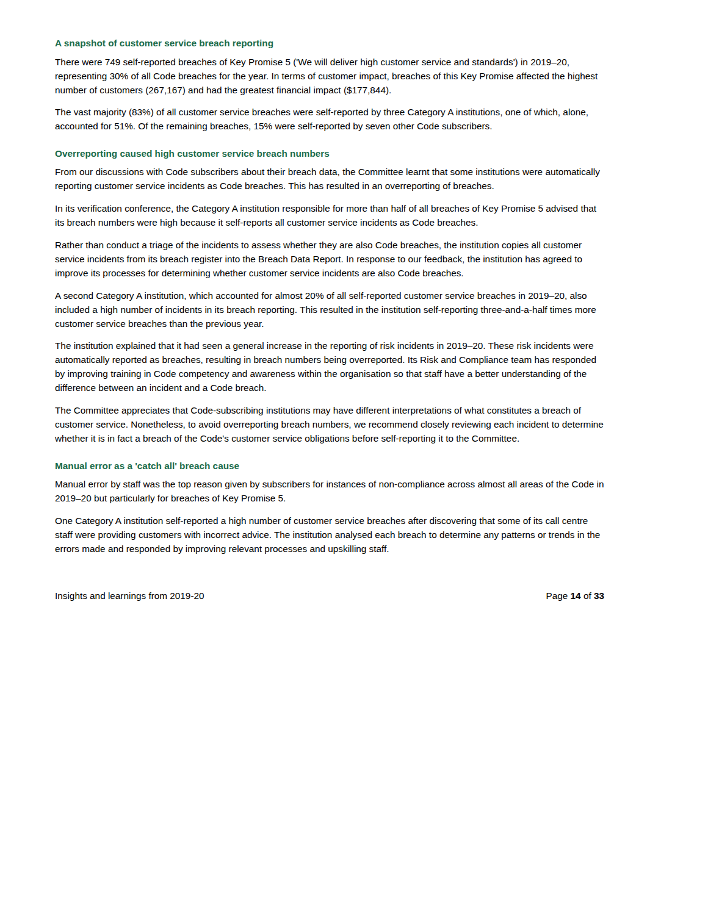A snapshot of customer service breach reporting
There were 749 self-reported breaches of Key Promise 5 ('We will deliver high customer service and standards') in 2019–20, representing 30% of all Code breaches for the year. In terms of customer impact, breaches of this Key Promise affected the highest number of customers (267,167) and had the greatest financial impact ($177,844).
The vast majority (83%) of all customer service breaches were self-reported by three Category A institutions, one of which, alone, accounted for 51%. Of the remaining breaches, 15% were self-reported by seven other Code subscribers.
Overreporting caused high customer service breach numbers
From our discussions with Code subscribers about their breach data, the Committee learnt that some institutions were automatically reporting customer service incidents as Code breaches. This has resulted in an overreporting of breaches.
In its verification conference, the Category A institution responsible for more than half of all breaches of Key Promise 5 advised that its breach numbers were high because it self-reports all customer service incidents as Code breaches.
Rather than conduct a triage of the incidents to assess whether they are also Code breaches, the institution copies all customer service incidents from its breach register into the Breach Data Report. In response to our feedback, the institution has agreed to improve its processes for determining whether customer service incidents are also Code breaches.
A second Category A institution, which accounted for almost 20% of all self-reported customer service breaches in 2019–20, also included a high number of incidents in its breach reporting. This resulted in the institution self-reporting three-and-a-half times more customer service breaches than the previous year.
The institution explained that it had seen a general increase in the reporting of risk incidents in 2019–20. These risk incidents were automatically reported as breaches, resulting in breach numbers being overreported. Its Risk and Compliance team has responded by improving training in Code competency and awareness within the organisation so that staff have a better understanding of the difference between an incident and a Code breach.
The Committee appreciates that Code-subscribing institutions may have different interpretations of what constitutes a breach of customer service. Nonetheless, to avoid overreporting breach numbers, we recommend closely reviewing each incident to determine whether it is in fact a breach of the Code's customer service obligations before self-reporting it to the Committee.
Manual error as a 'catch all' breach cause
Manual error by staff was the top reason given by subscribers for instances of non-compliance across almost all areas of the Code in 2019–20 but particularly for breaches of Key Promise 5.
One Category A institution self-reported a high number of customer service breaches after discovering that some of its call centre staff were providing customers with incorrect advice. The institution analysed each breach to determine any patterns or trends in the errors made and responded by improving relevant processes and upskilling staff.
Insights and learnings from 2019-20 Page 14 of 33